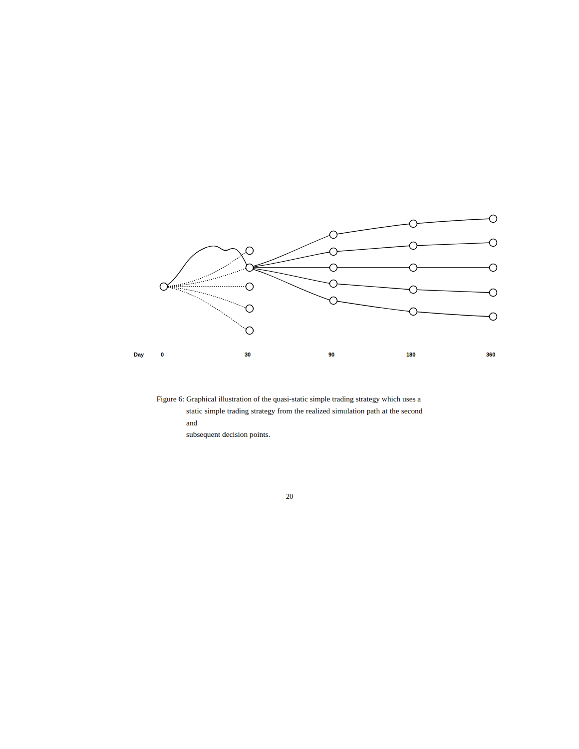Day 0 30 90 180 360
Figure 6: Graphical illustration of the quasi-static simple trading strategy which uses a static simple trading strategy from the realized simulation path at the second and subsequent decision points.
20